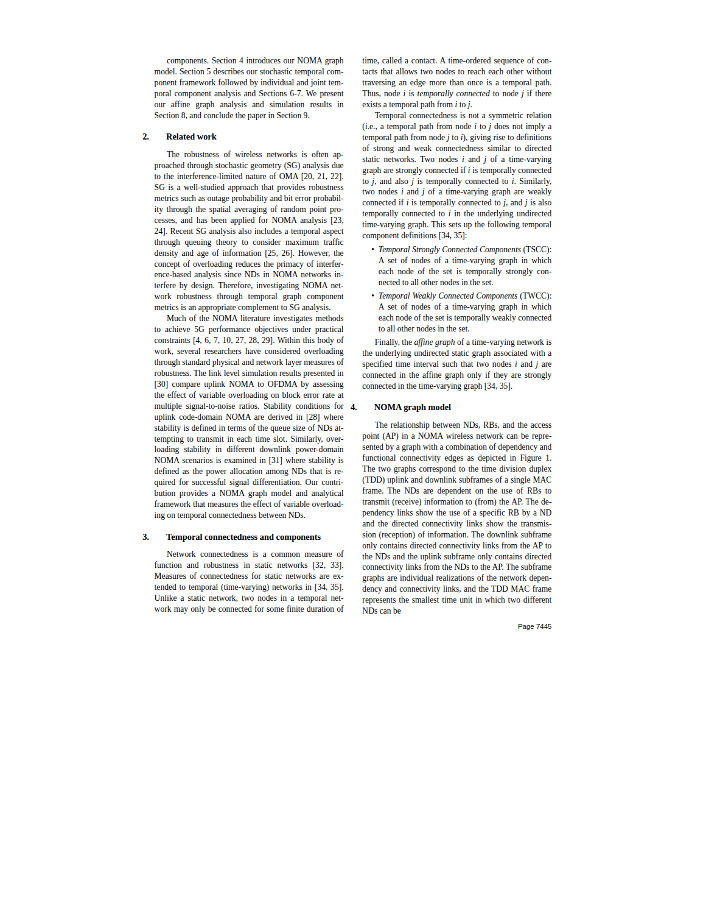components. Section 4 introduces our NOMA graph model. Section 5 describes our stochastic temporal component framework followed by individual and joint temporal component analysis and Sections 6-7. We present our affine graph analysis and simulation results in Section 8, and conclude the paper in Section 9.
2. Related work
The robustness of wireless networks is often approached through stochastic geometry (SG) analysis due to the interference-limited nature of OMA [20, 21, 22]. SG is a well-studied approach that provides robustness metrics such as outage probability and bit error probability through the spatial averaging of random point processes, and has been applied for NOMA analysis [23, 24]. Recent SG analysis also includes a temporal aspect through queuing theory to consider maximum traffic density and age of information [25, 26]. However, the concept of overloading reduces the primacy of interference-based analysis since NDs in NOMA networks interfere by design. Therefore, investigating NOMA network robustness through temporal graph component metrics is an appropriate complement to SG analysis.
Much of the NOMA literature investigates methods to achieve 5G performance objectives under practical constraints [4, 6, 7, 10, 27, 28, 29]. Within this body of work, several researchers have considered overloading through standard physical and network layer measures of robustness. The link level simulation results presented in [30] compare uplink NOMA to OFDMA by assessing the effect of variable overloading on block error rate at multiple signal-to-noise ratios. Stability conditions for uplink code-domain NOMA are derived in [28] where stability is defined in terms of the queue size of NDs attempting to transmit in each time slot. Similarly, overloading stability in different downlink power-domain NOMA scenarios is examined in [31] where stability is defined as the power allocation among NDs that is required for successful signal differentiation. Our contribution provides a NOMA graph model and analytical framework that measures the effect of variable overloading on temporal connectedness between NDs.
3. Temporal connectedness and components
Network connectedness is a common measure of function and robustness in static networks [32, 33]. Measures of connectedness for static networks are extended to temporal (time-varying) networks in [34, 35]. Unlike a static network, two nodes in a temporal network may only be connected for some finite duration of time, called a contact. A time-ordered sequence of contacts that allows two nodes to reach each other without traversing an edge more than once is a temporal path. Thus, node i is temporally connected to node j if there exists a temporal path from i to j.
Temporal connectedness is not a symmetric relation (i.e., a temporal path from node i to j does not imply a temporal path from node j to i), giving rise to definitions of strong and weak connectedness similar to directed static networks. Two nodes i and j of a time-varying graph are strongly connected if i is temporally connected to j, and also j is temporally connected to i. Similarly, two nodes i and j of a time-varying graph are weakly connected if i is temporally connected to j, and j is also temporally connected to i in the underlying undirected time-varying graph. This sets up the following temporal component definitions [34, 35]:
Temporal Strongly Connected Components (TSCC): A set of nodes of a time-varying graph in which each node of the set is temporally strongly connected to all other nodes in the set.
Temporal Weakly Connected Components (TWCC): A set of nodes of a time-varying graph in which each node of the set is temporally weakly connected to all other nodes in the set.
Finally, the affine graph of a time-varying network is the underlying undirected static graph associated with a specified time interval such that two nodes i and j are connected in the affine graph only if they are strongly connected in the time-varying graph [34, 35].
4. NOMA graph model
The relationship between NDs, RBs, and the access point (AP) in a NOMA wireless network can be represented by a graph with a combination of dependency and functional connectivity edges as depicted in Figure 1. The two graphs correspond to the time division duplex (TDD) uplink and downlink subframes of a single MAC frame. The NDs are dependent on the use of RBs to transmit (receive) information to (from) the AP. The dependency links show the use of a specific RB by a ND and the directed connectivity links show the transmission (reception) of information. The downlink subframe only contains directed connectivity links from the AP to the NDs and the uplink subframe only contains directed connectivity links from the NDs to the AP. The subframe graphs are individual realizations of the network dependency and connectivity links, and the TDD MAC frame represents the smallest time unit in which two different NDs can be
Page 7445